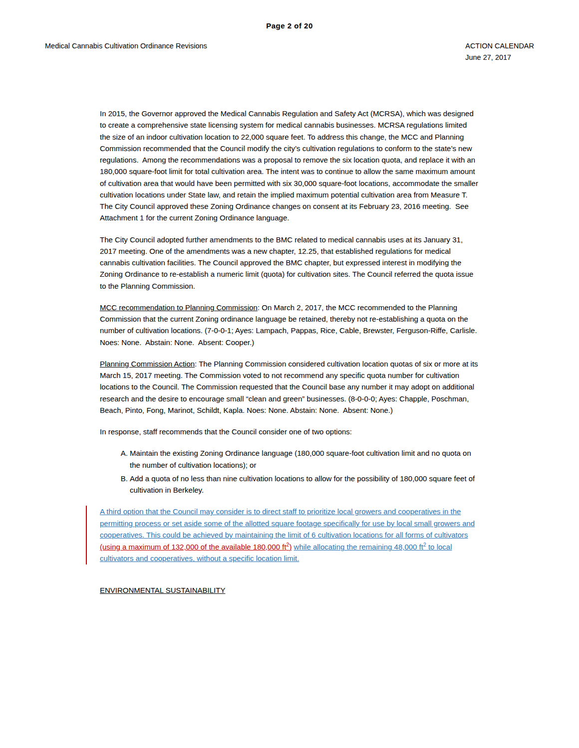Page 2 of 20
Medical Cannabis Cultivation Ordinance Revisions
ACTION CALENDAR
June 27, 2017
In 2015, the Governor approved the Medical Cannabis Regulation and Safety Act (MCRSA), which was designed to create a comprehensive state licensing system for medical cannabis businesses. MCRSA regulations limited the size of an indoor cultivation location to 22,000 square feet. To address this change, the MCC and Planning Commission recommended that the Council modify the city’s cultivation regulations to conform to the state’s new regulations. Among the recommendations was a proposal to remove the six location quota, and replace it with an 180,000 square-foot limit for total cultivation area. The intent was to continue to allow the same maximum amount of cultivation area that would have been permitted with six 30,000 square-foot locations, accommodate the smaller cultivation locations under State law, and retain the implied maximum potential cultivation area from Measure T. The City Council approved these Zoning Ordinance changes on consent at its February 23, 2016 meeting. See Attachment 1 for the current Zoning Ordinance language.
The City Council adopted further amendments to the BMC related to medical cannabis uses at its January 31, 2017 meeting. One of the amendments was a new chapter, 12.25, that established regulations for medical cannabis cultivation facilities. The Council approved the BMC chapter, but expressed interest in modifying the Zoning Ordinance to re-establish a numeric limit (quota) for cultivation sites. The Council referred the quota issue to the Planning Commission.
MCC recommendation to Planning Commission: On March 2, 2017, the MCC recommended to the Planning Commission that the current Zoning ordinance language be retained, thereby not re-establishing a quota on the number of cultivation locations. (7-0-0-1; Ayes: Lampach, Pappas, Rice, Cable, Brewster, Ferguson-Riffe, Carlisle. Noes: None. Abstain: None. Absent: Cooper.)
Planning Commission Action: The Planning Commission considered cultivation location quotas of six or more at its March 15, 2017 meeting. The Commission voted to not recommend any specific quota number for cultivation locations to the Council. The Commission requested that the Council base any number it may adopt on additional research and the desire to encourage small “clean and green” businesses. (8-0-0-0; Ayes: Chapple, Poschman, Beach, Pinto, Fong, Marinot, Schildt, Kapla. Noes: None. Abstain: None. Absent: None.)
In response, staff recommends that the Council consider one of two options:
Maintain the existing Zoning Ordinance language (180,000 square-foot cultivation limit and no quota on the number of cultivation locations); or
Add a quota of no less than nine cultivation locations to allow for the possibility of 180,000 square feet of cultivation in Berkeley.
A third option that the Council may consider is to direct staff to prioritize local growers and cooperatives in the permitting process or set aside some of the allotted square footage specifically for use by local small growers and cooperatives. This could be achieved by maintaining the limit of 6 cultivation locations for all forms of cultivators (using a maximum of 132,000 of the available 180,000 ft2) while allocating the remaining 48,000 ft2 to local cultivators and cooperatives, without a specific location limit.
ENVIRONMENTAL SUSTAINABILITY